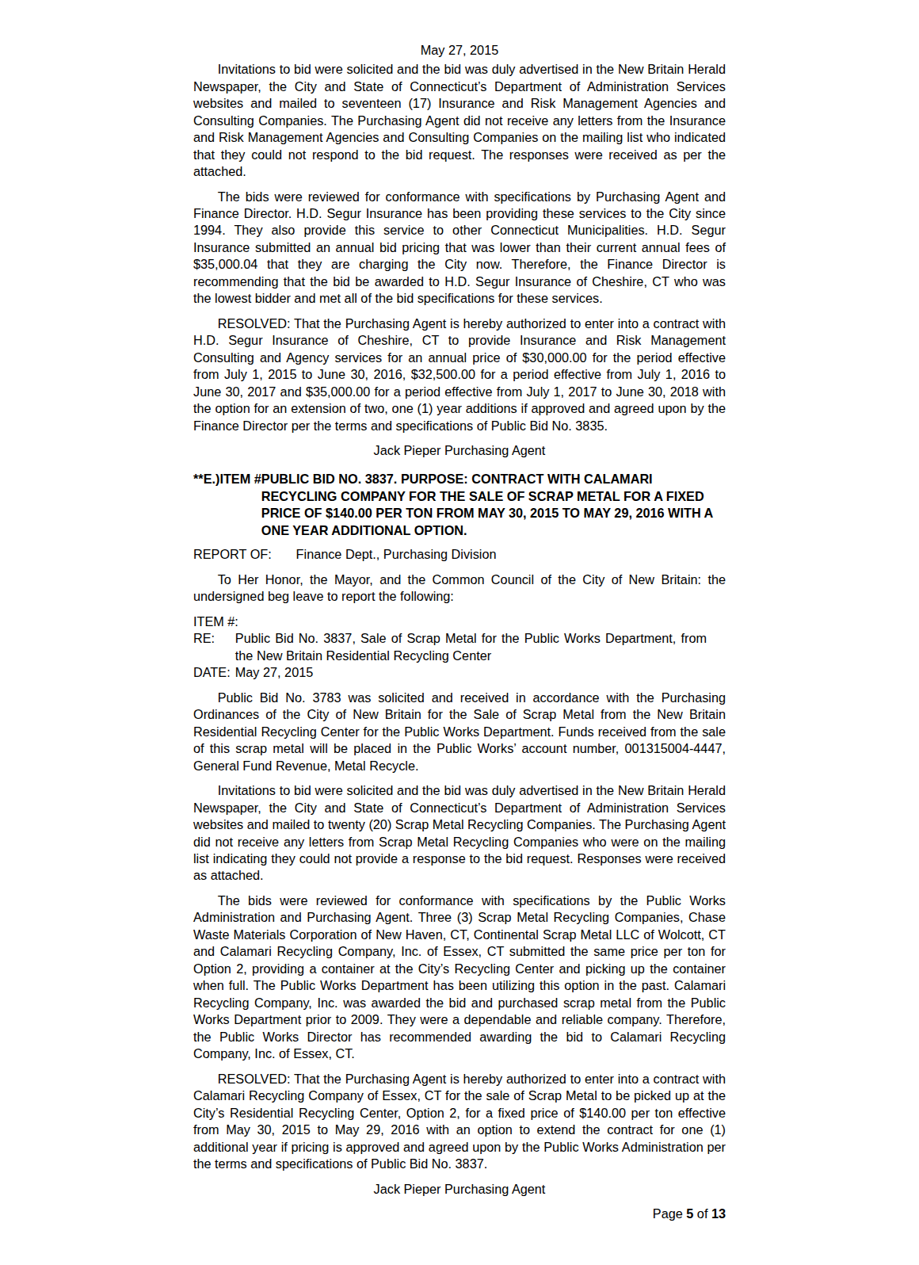May 27, 2015
Invitations to bid were solicited and the bid was duly advertised in the New Britain Herald Newspaper, the City and State of Connecticut’s Department of Administration Services websites and mailed to seventeen (17) Insurance and Risk Management Agencies and Consulting Companies. The Purchasing Agent did not receive any letters from the Insurance and Risk Management Agencies and Consulting Companies on the mailing list who indicated that they could not respond to the bid request. The responses were received as per the attached.
The bids were reviewed for conformance with specifications by Purchasing Agent and Finance Director. H.D. Segur Insurance has been providing these services to the City since 1994. They also provide this service to other Connecticut Municipalities. H.D. Segur Insurance submitted an annual bid pricing that was lower than their current annual fees of $35,000.04 that they are charging the City now. Therefore, the Finance Director is recommending that the bid be awarded to H.D. Segur Insurance of Cheshire, CT who was the lowest bidder and met all of the bid specifications for these services.
RESOLVED: That the Purchasing Agent is hereby authorized to enter into a contract with H.D. Segur Insurance of Cheshire, CT to provide Insurance and Risk Management Consulting and Agency services for an annual price of $30,000.00 for the period effective from July 1, 2015 to June 30, 2016, $32,500.00 for a period effective from July 1, 2016 to June 30, 2017 and $35,000.00 for a period effective from July 1, 2017 to June 30, 2018 with the option for an extension of two, one (1) year additions if approved and agreed upon by the Finance Director per the terms and specifications of Public Bid No. 3835.
Jack Pieper Purchasing Agent
| **E.) | ITEM # | PUBLIC BID NO. 3837. PURPOSE: CONTRACT WITH CALAMARI RECYCLING COMPANY FOR THE SALE OF SCRAP METAL FOR A FIXED PRICE OF $140.00 PER TON FROM MAY 30, 2015 TO MAY 29, 2016 WITH A ONE YEAR ADDITIONAL OPTION. |
REPORT OF: Finance Dept., Purchasing Division
To Her Honor, the Mayor, and the Common Council of the City of New Britain: the undersigned beg leave to report the following:
ITEM #:
RE: Public Bid No. 3837, Sale of Scrap Metal for the Public Works Department, from the New Britain Residential Recycling Center
DATE: May 27, 2015
Public Bid No. 3783 was solicited and received in accordance with the Purchasing Ordinances of the City of New Britain for the Sale of Scrap Metal from the New Britain Residential Recycling Center for the Public Works Department. Funds received from the sale of this scrap metal will be placed in the Public Works’ account number, 001315004-4447, General Fund Revenue, Metal Recycle.
Invitations to bid were solicited and the bid was duly advertised in the New Britain Herald Newspaper, the City and State of Connecticut’s Department of Administration Services websites and mailed to twenty (20) Scrap Metal Recycling Companies. The Purchasing Agent did not receive any letters from Scrap Metal Recycling Companies who were on the mailing list indicating they could not provide a response to the bid request. Responses were received as attached.
The bids were reviewed for conformance with specifications by the Public Works Administration and Purchasing Agent. Three (3) Scrap Metal Recycling Companies, Chase Waste Materials Corporation of New Haven, CT, Continental Scrap Metal LLC of Wolcott, CT and Calamari Recycling Company, Inc. of Essex, CT submitted the same price per ton for Option 2, providing a container at the City’s Recycling Center and picking up the container when full. The Public Works Department has been utilizing this option in the past. Calamari Recycling Company, Inc. was awarded the bid and purchased scrap metal from the Public Works Department prior to 2009. They were a dependable and reliable company. Therefore, the Public Works Director has recommended awarding the bid to Calamari Recycling Company, Inc. of Essex, CT.
RESOLVED: That the Purchasing Agent is hereby authorized to enter into a contract with Calamari Recycling Company of Essex, CT for the sale of Scrap Metal to be picked up at the City’s Residential Recycling Center, Option 2, for a fixed price of $140.00 per ton effective from May 30, 2015 to May 29, 2016 with an option to extend the contract for one (1) additional year if pricing is approved and agreed upon by the Public Works Administration per the terms and specifications of Public Bid No. 3837.
Jack Pieper Purchasing Agent
Page 5 of 13